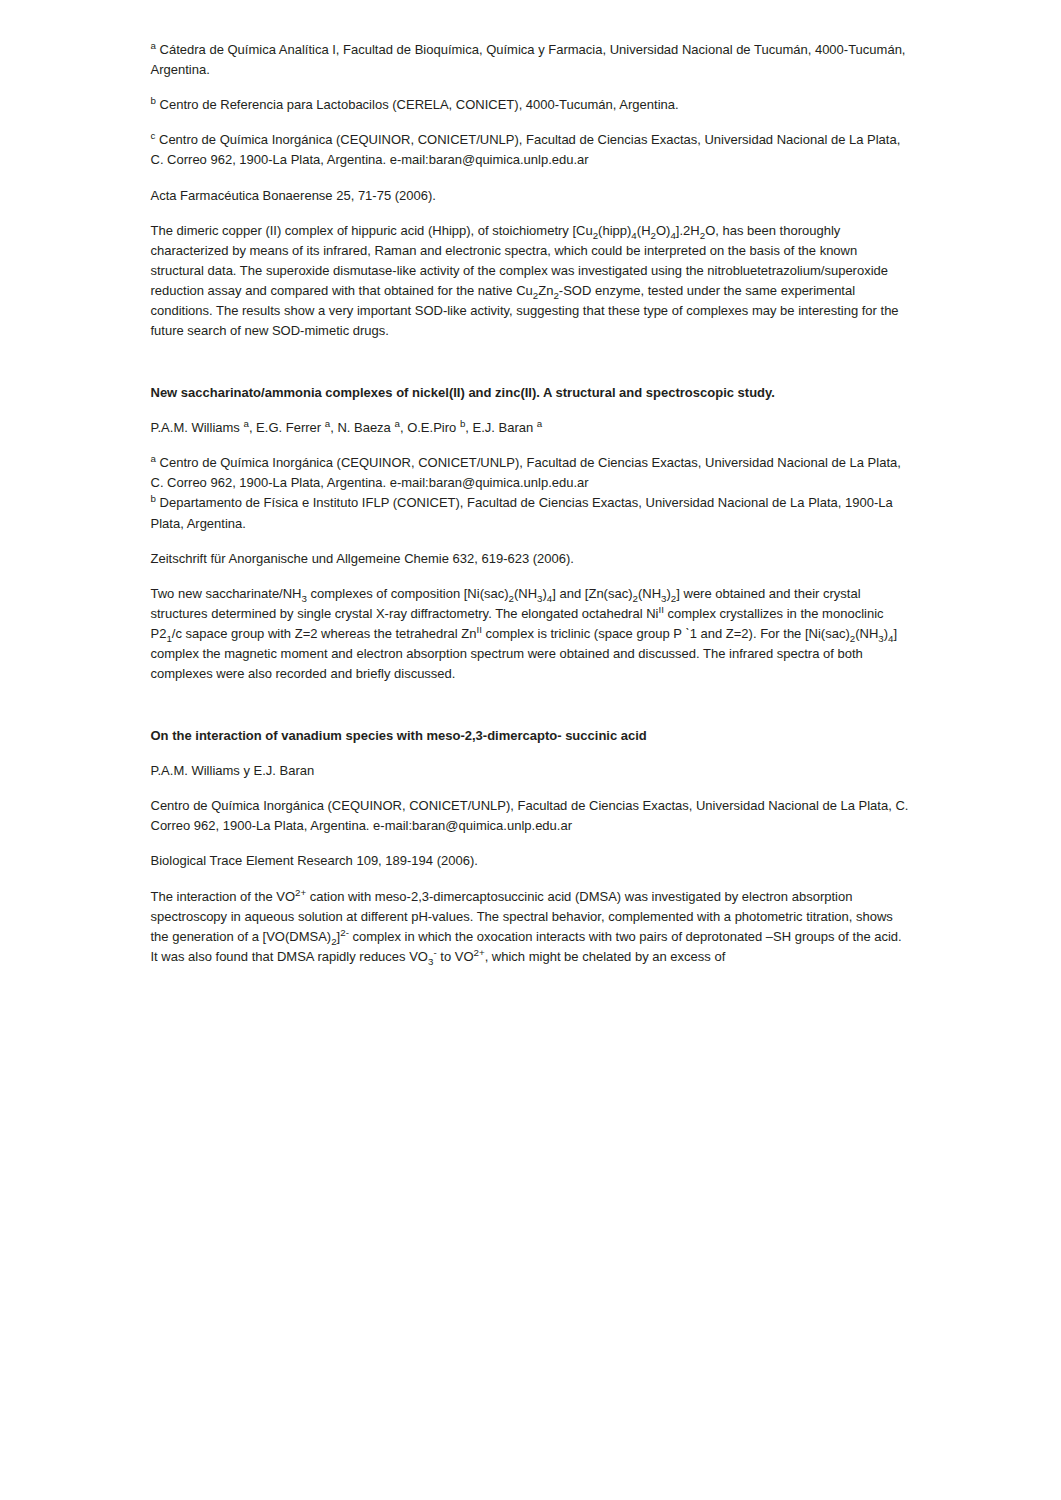a Cátedra de Química Analítica I, Facultad de Bioquímica, Química y Farmacia, Universidad Nacional de Tucumán, 4000-Tucumán, Argentina.
b Centro de Referencia para Lactobacilos (CERELA, CONICET), 4000-Tucumán, Argentina.
c Centro de Química Inorgánica (CEQUINOR, CONICET/UNLP), Facultad de Ciencias Exactas, Universidad Nacional de La Plata, C. Correo 962, 1900-La Plata, Argentina. e-mail:baran@quimica.unlp.edu.ar
Acta Farmacéutica Bonaerense 25, 71-75 (2006).
The dimeric copper (II) complex of hippuric acid (Hhipp), of stoichiometry [Cu2(hipp)4(H2O)4].2H2O, has been thoroughly characterized by means of its infrared, Raman and electronic spectra, which could be interpreted on the basis of the known structural data. The superoxide dismutase-like activity of the complex was investigated using the nitrobluetetrazolium/superoxide reduction assay and compared with that obtained for the native Cu2Zn2-SOD enzyme, tested under the same experimental conditions. The results show a very important SOD-like activity, suggesting that these type of complexes may be interesting for the future search of new SOD-mimetic drugs.
New saccharinato/ammonia complexes of nickel(II) and zinc(II). A structural and spectroscopic study.
P.A.M. Williams a, E.G. Ferrer a, N. Baeza a, O.E.Piro b, E.J. Baran a
a Centro de Química Inorgánica (CEQUINOR, CONICET/UNLP), Facultad de Ciencias Exactas, Universidad Nacional de La Plata, C. Correo 962, 1900-La Plata, Argentina. e-mail:baran@quimica.unlp.edu.ar
b Departamento de Física e Instituto IFLP (CONICET), Facultad de Ciencias Exactas, Universidad Nacional de La Plata, 1900-La Plata, Argentina.
Zeitschrift für Anorganische und Allgemeine Chemie 632, 619-623 (2006).
Two new saccharinate/NH3 complexes of composition [Ni(sac)2(NH3)4] and [Zn(sac)2(NH3)2] were obtained and their crystal structures determined by single crystal X-ray diffractometry. The elongated octahedral NiII complex crystallizes in the monoclinic P21/c sapace group with Z=2 whereas the tetrahedral ZnII complex is triclinic (space group P ˋ1 and Z=2). For the [Ni(sac)2(NH3)4] complex the magnetic moment and electron absorption spectrum were obtained and discussed. The infrared spectra of both complexes were also recorded and briefly discussed.
On the interaction of vanadium species with meso-2,3-dimercapto- succinic acid
P.A.M. Williams y E.J. Baran
Centro de Química Inorgánica (CEQUINOR, CONICET/UNLP), Facultad de Ciencias Exactas, Universidad Nacional de La Plata, C. Correo 962, 1900-La Plata, Argentina. e-mail:baran@quimica.unlp.edu.ar
Biological Trace Element Research 109, 189-194 (2006).
The interaction of the VO2+ cation with meso-2,3-dimercaptosuccinic acid (DMSA) was investigated by electron absorption spectroscopy in aqueous solution at different pH-values. The spectral behavior, complemented with a photometric titration, shows the generation of a [VO(DMSA)2]2- complex in which the oxocation interacts with two pairs of deprotonated –SH groups of the acid. It was also found that DMSA rapidly reduces VO3- to VO2+, which might be chelated by an excess of